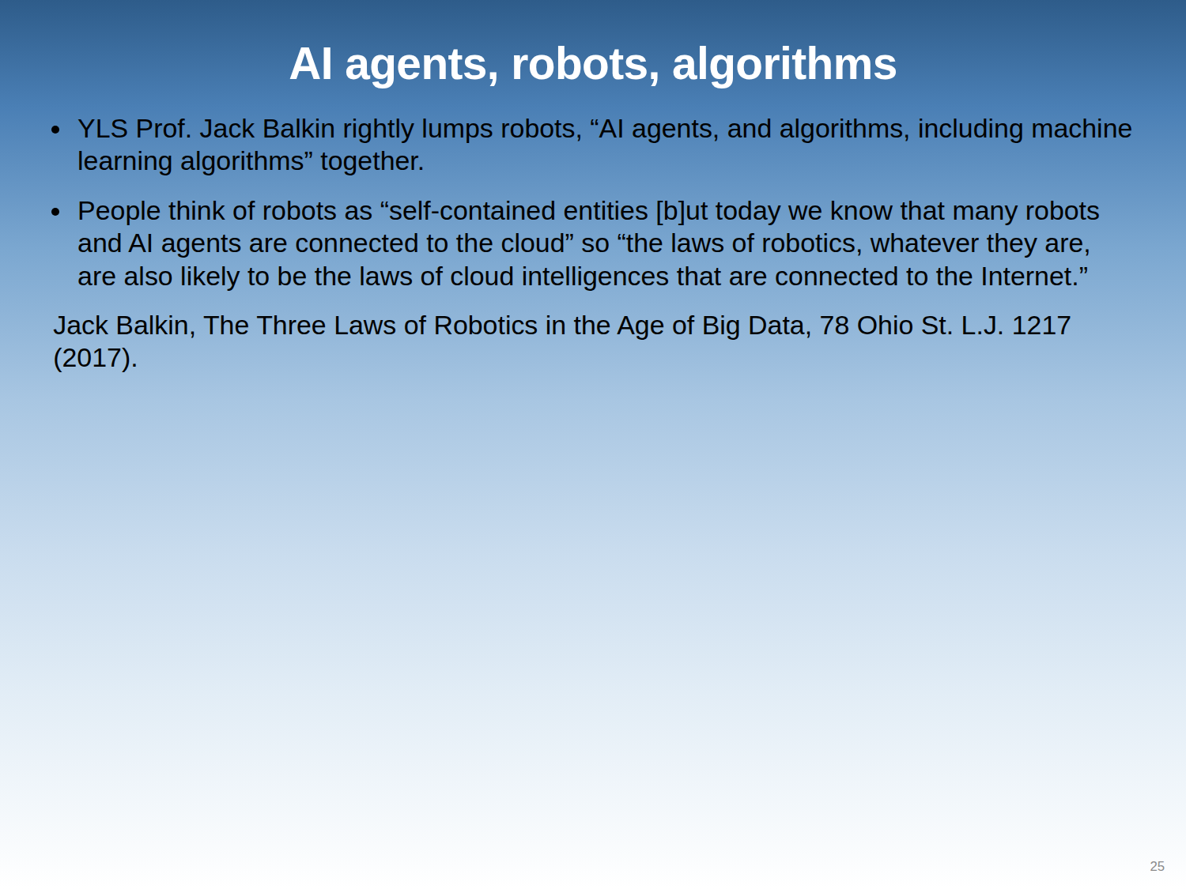AI agents, robots, algorithms
YLS Prof. Jack Balkin rightly lumps robots, “AI agents, and algorithms, including machine learning algorithms” together.
People think of robots as “self-contained entities [b]ut today we know that many robots and AI agents are connected to the cloud” so “the laws of robotics, whatever they are, are also likely to be the laws of cloud intelligences that are connected to the Internet.”
Jack Balkin, The Three Laws of Robotics in the Age of Big Data, 78 Ohio St. L.J. 1217 (2017).
25